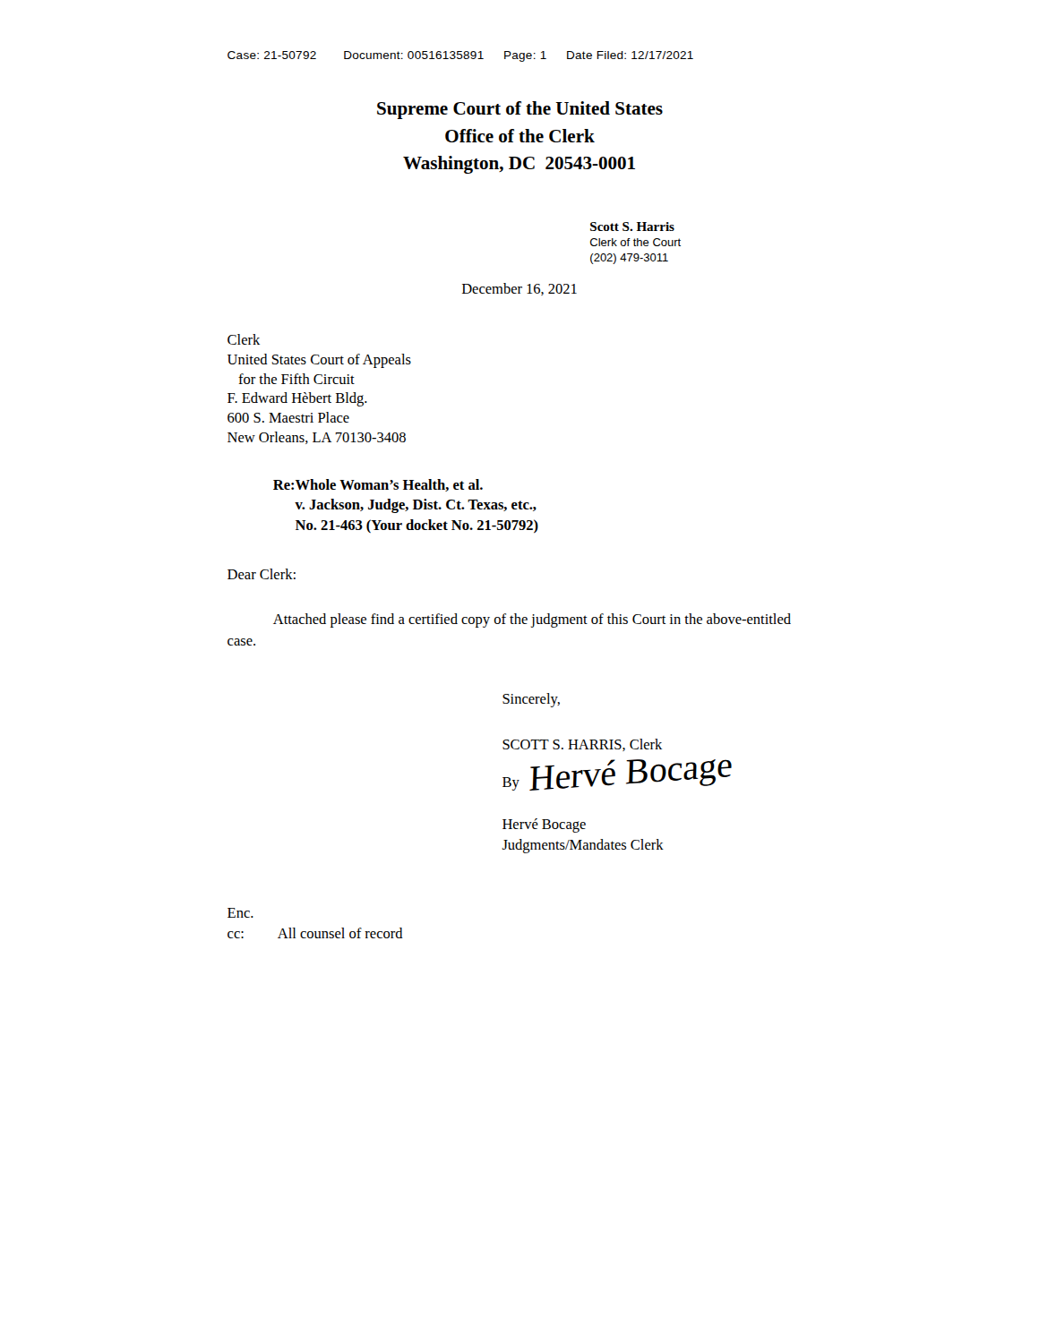Case: 21-50792 Document: 00516135891 Page: 1 Date Filed: 12/17/2021
Supreme Court of the United States
Office of the Clerk
Washington, DC 20543-0001
Scott S. Harris
Clerk of the Court
(202) 479-3011
December 16, 2021
Clerk
United States Court of Appeals
for the Fifth Circuit
F. Edward Hèbert Bldg.
600 S. Maestri Place
New Orleans, LA 70130-3408
| Re: | Whole Woman’s Health, et al. v. Jackson, Judge, Dist. Ct. Texas, etc., No. 21-463 (Your docket No. 21-50792) |
Dear Clerk:
Attached please find a certified copy of the judgment of this Court in the above-entitled case.
Sincerely,
SCOTT S. HARRIS, Clerk
By Hervé Bocage
Hervé Bocage
Judgments/Mandates Clerk
| Enc. | |
| cc: | All counsel of record |